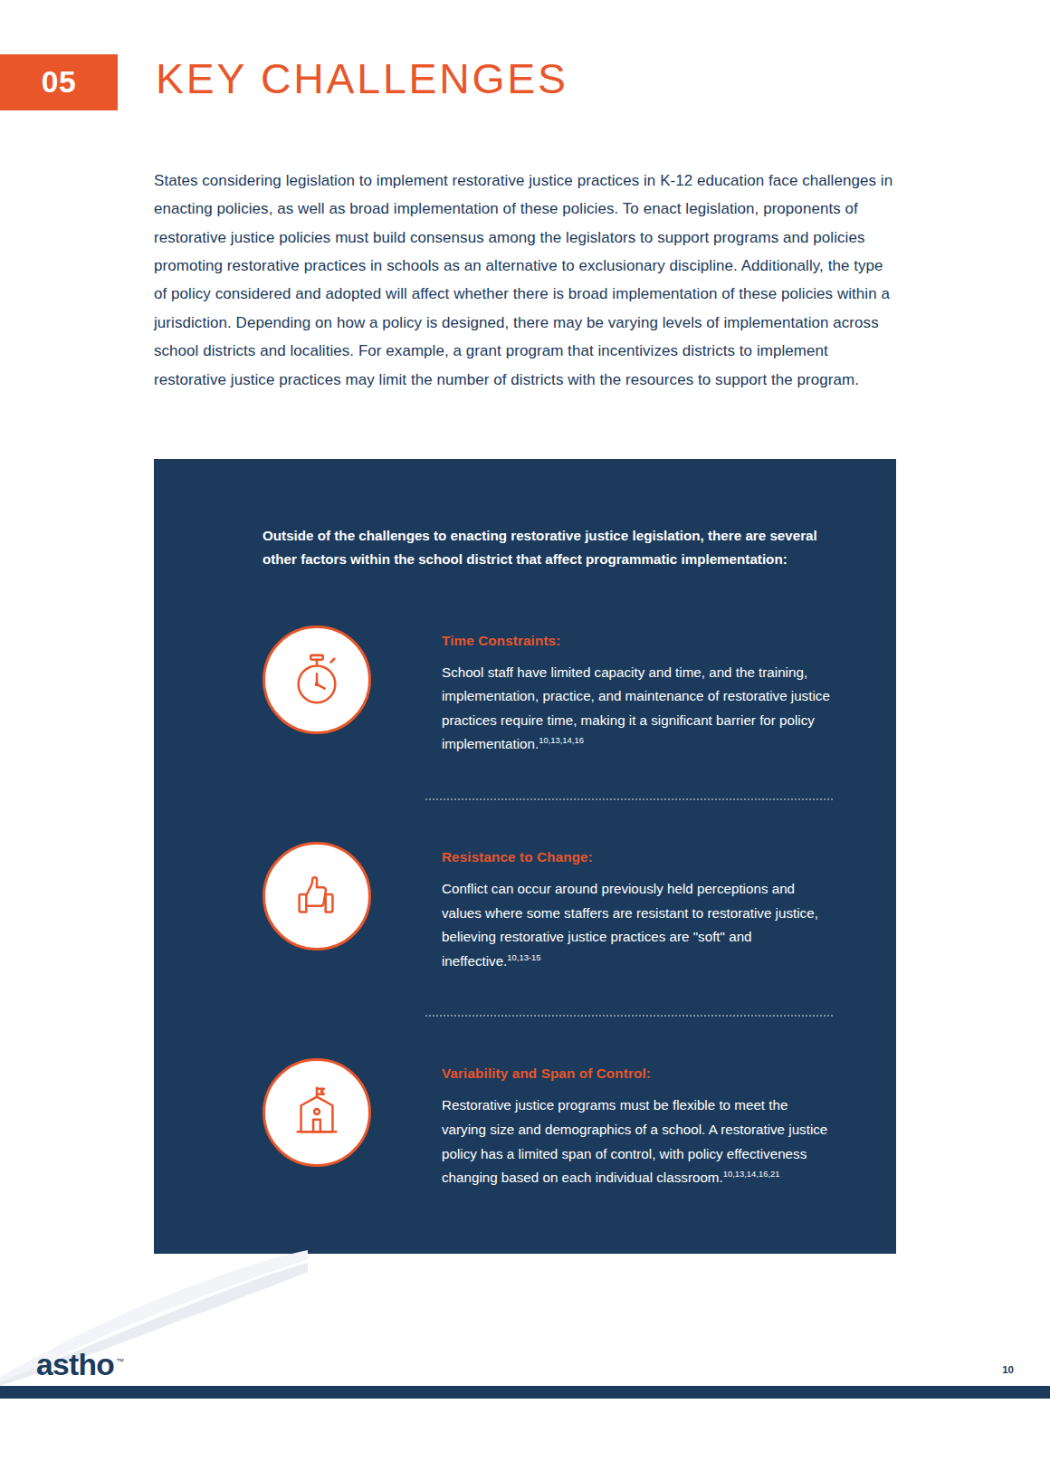05
KEY CHALLENGES
States considering legislation to implement restorative justice practices in K-12 education face challenges in enacting policies, as well as broad implementation of these policies. To enact legislation, proponents of restorative justice policies must build consensus among the legislators to support programs and policies promoting restorative practices in schools as an alternative to exclusionary discipline. Additionally, the type of policy considered and adopted will affect whether there is broad implementation of these policies within a jurisdiction. Depending on how a policy is designed, there may be varying levels of implementation across school districts and localities. For example, a grant program that incentivizes districts to implement restorative justice practices may limit the number of districts with the resources to support the program.
Outside of the challenges to enacting restorative justice legislation, there are several other factors within the school district that affect programmatic implementation:
Time Constraints:
School staff have limited capacity and time, and the training, implementation, practice, and maintenance of restorative justice practices require time, making it a significant barrier for policy implementation.10,13,14,16
Resistance to Change:
Conflict can occur around previously held perceptions and values where some staffers are resistant to restorative justice, believing restorative justice practices are "soft" and ineffective.10,13-15
Variability and Span of Control:
Restorative justice programs must be flexible to meet the varying size and demographics of a school. A restorative justice policy has a limited span of control, with policy effectiveness changing based on each individual classroom.10,13,14,16,21
astho™
10